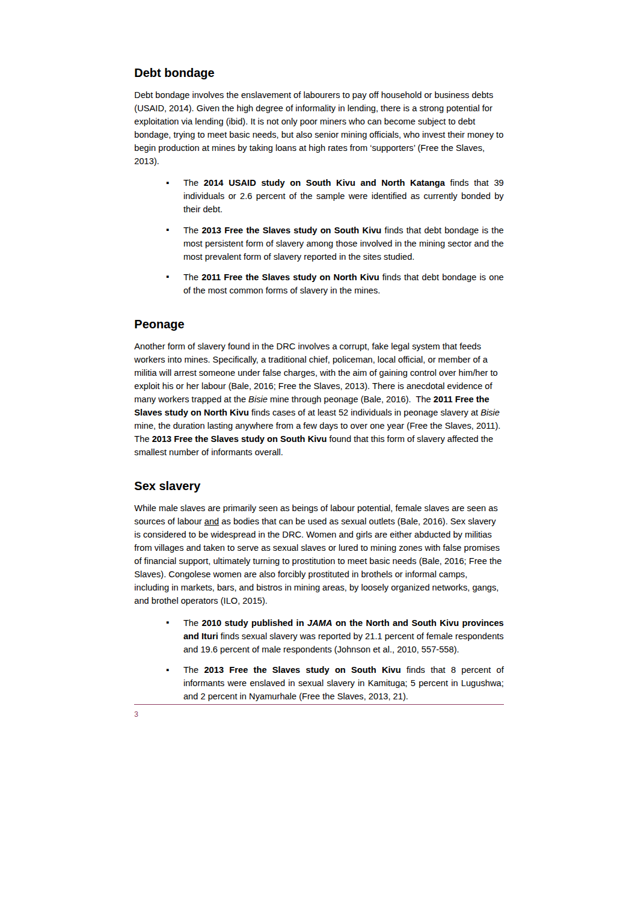Debt bondage
Debt bondage involves the enslavement of labourers to pay off household or business debts (USAID, 2014). Given the high degree of informality in lending, there is a strong potential for exploitation via lending (ibid). It is not only poor miners who can become subject to debt bondage, trying to meet basic needs, but also senior mining officials, who invest their money to begin production at mines by taking loans at high rates from ‘supporters’ (Free the Slaves, 2013).
The 2014 USAID study on South Kivu and North Katanga finds that 39 individuals or 2.6 percent of the sample were identified as currently bonded by their debt.
The 2013 Free the Slaves study on South Kivu finds that debt bondage is the most persistent form of slavery among those involved in the mining sector and the most prevalent form of slavery reported in the sites studied.
The 2011 Free the Slaves study on North Kivu finds that debt bondage is one of the most common forms of slavery in the mines.
Peonage
Another form of slavery found in the DRC involves a corrupt, fake legal system that feeds workers into mines. Specifically, a traditional chief, policeman, local official, or member of a militia will arrest someone under false charges, with the aim of gaining control over him/her to exploit his or her labour (Bale, 2016; Free the Slaves, 2013). There is anecdotal evidence of many workers trapped at the Bisie mine through peonage (Bale, 2016). The 2011 Free the Slaves study on North Kivu finds cases of at least 52 individuals in peonage slavery at Bisie mine, the duration lasting anywhere from a few days to over one year (Free the Slaves, 2011). The 2013 Free the Slaves study on South Kivu found that this form of slavery affected the smallest number of informants overall.
Sex slavery
While male slaves are primarily seen as beings of labour potential, female slaves are seen as sources of labour and as bodies that can be used as sexual outlets (Bale, 2016). Sex slavery is considered to be widespread in the DRC. Women and girls are either abducted by militias from villages and taken to serve as sexual slaves or lured to mining zones with false promises of financial support, ultimately turning to prostitution to meet basic needs (Bale, 2016; Free the Slaves). Congolese women are also forcibly prostituted in brothels or informal camps, including in markets, bars, and bistros in mining areas, by loosely organized networks, gangs, and brothel operators (ILO, 2015).
The 2010 study published in JAMA on the North and South Kivu provinces and Ituri finds sexual slavery was reported by 21.1 percent of female respondents and 19.6 percent of male respondents (Johnson et al., 2010, 557-558).
The 2013 Free the Slaves study on South Kivu finds that 8 percent of informants were enslaved in sexual slavery in Kamituga; 5 percent in Lugushwa; and 2 percent in Nyamurhale (Free the Slaves, 2013, 21).
3